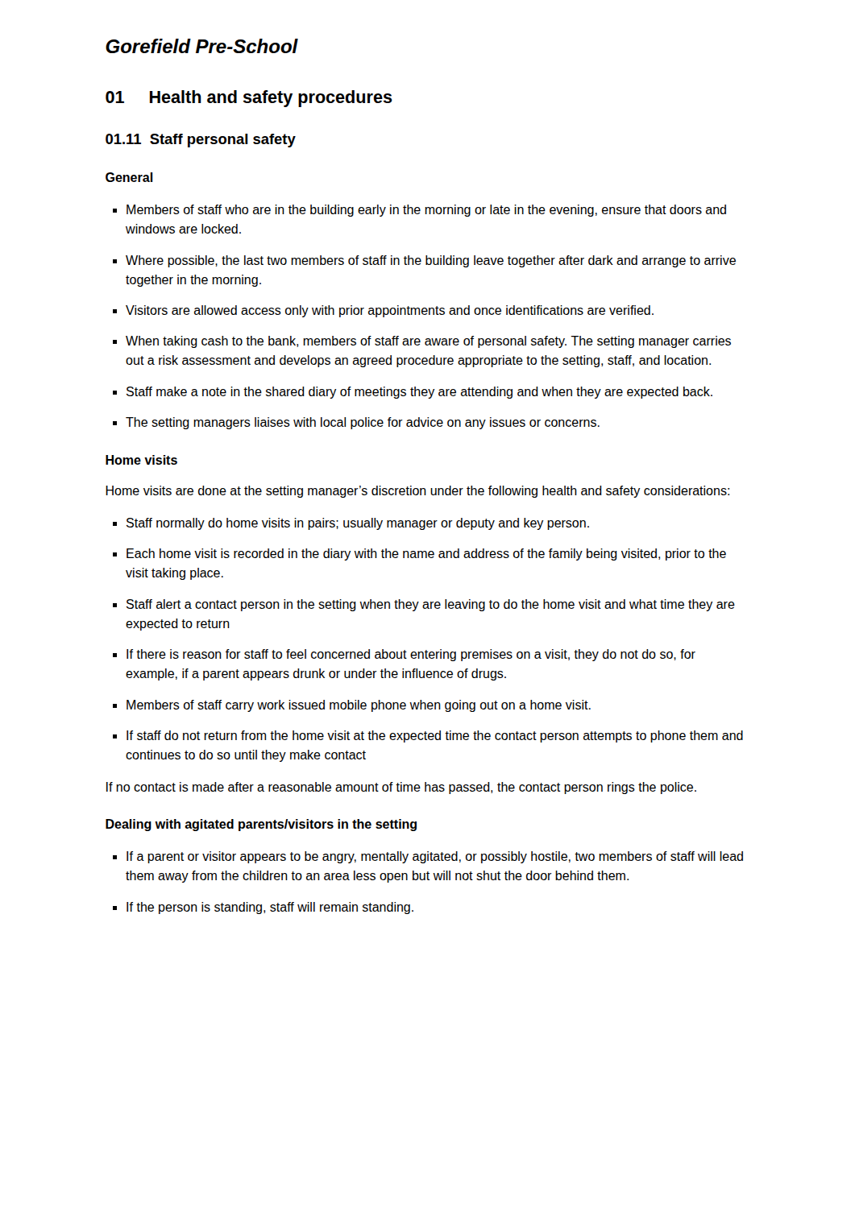Gorefield Pre-School
01 Health and safety procedures
01.11 Staff personal safety
General
Members of staff who are in the building early in the morning or late in the evening, ensure that doors and windows are locked.
Where possible, the last two members of staff in the building leave together after dark and arrange to arrive together in the morning.
Visitors are allowed access only with prior appointments and once identifications are verified.
When taking cash to the bank, members of staff are aware of personal safety. The setting manager carries out a risk assessment and develops an agreed procedure appropriate to the setting, staff, and location.
Staff make a note in the shared diary of meetings they are attending and when they are expected back.
The setting managers liaises with local police for advice on any issues or concerns.
Home visits
Home visits are done at the setting manager’s discretion under the following health and safety considerations:
Staff normally do home visits in pairs; usually manager or deputy and key person.
Each home visit is recorded in the diary with the name and address of the family being visited, prior to the visit taking place.
Staff alert a contact person in the setting when they are leaving to do the home visit and what time they are expected to return
If there is reason for staff to feel concerned about entering premises on a visit, they do not do so, for example, if a parent appears drunk or under the influence of drugs.
Members of staff carry work issued mobile phone when going out on a home visit.
If staff do not return from the home visit at the expected time the contact person attempts to phone them and continues to do so until they make contact
If no contact is made after a reasonable amount of time has passed, the contact person rings the police.
Dealing with agitated parents/visitors in the setting
If a parent or visitor appears to be angry, mentally agitated, or possibly hostile, two members of staff will lead them away from the children to an area less open but will not shut the door behind them.
If the person is standing, staff will remain standing.